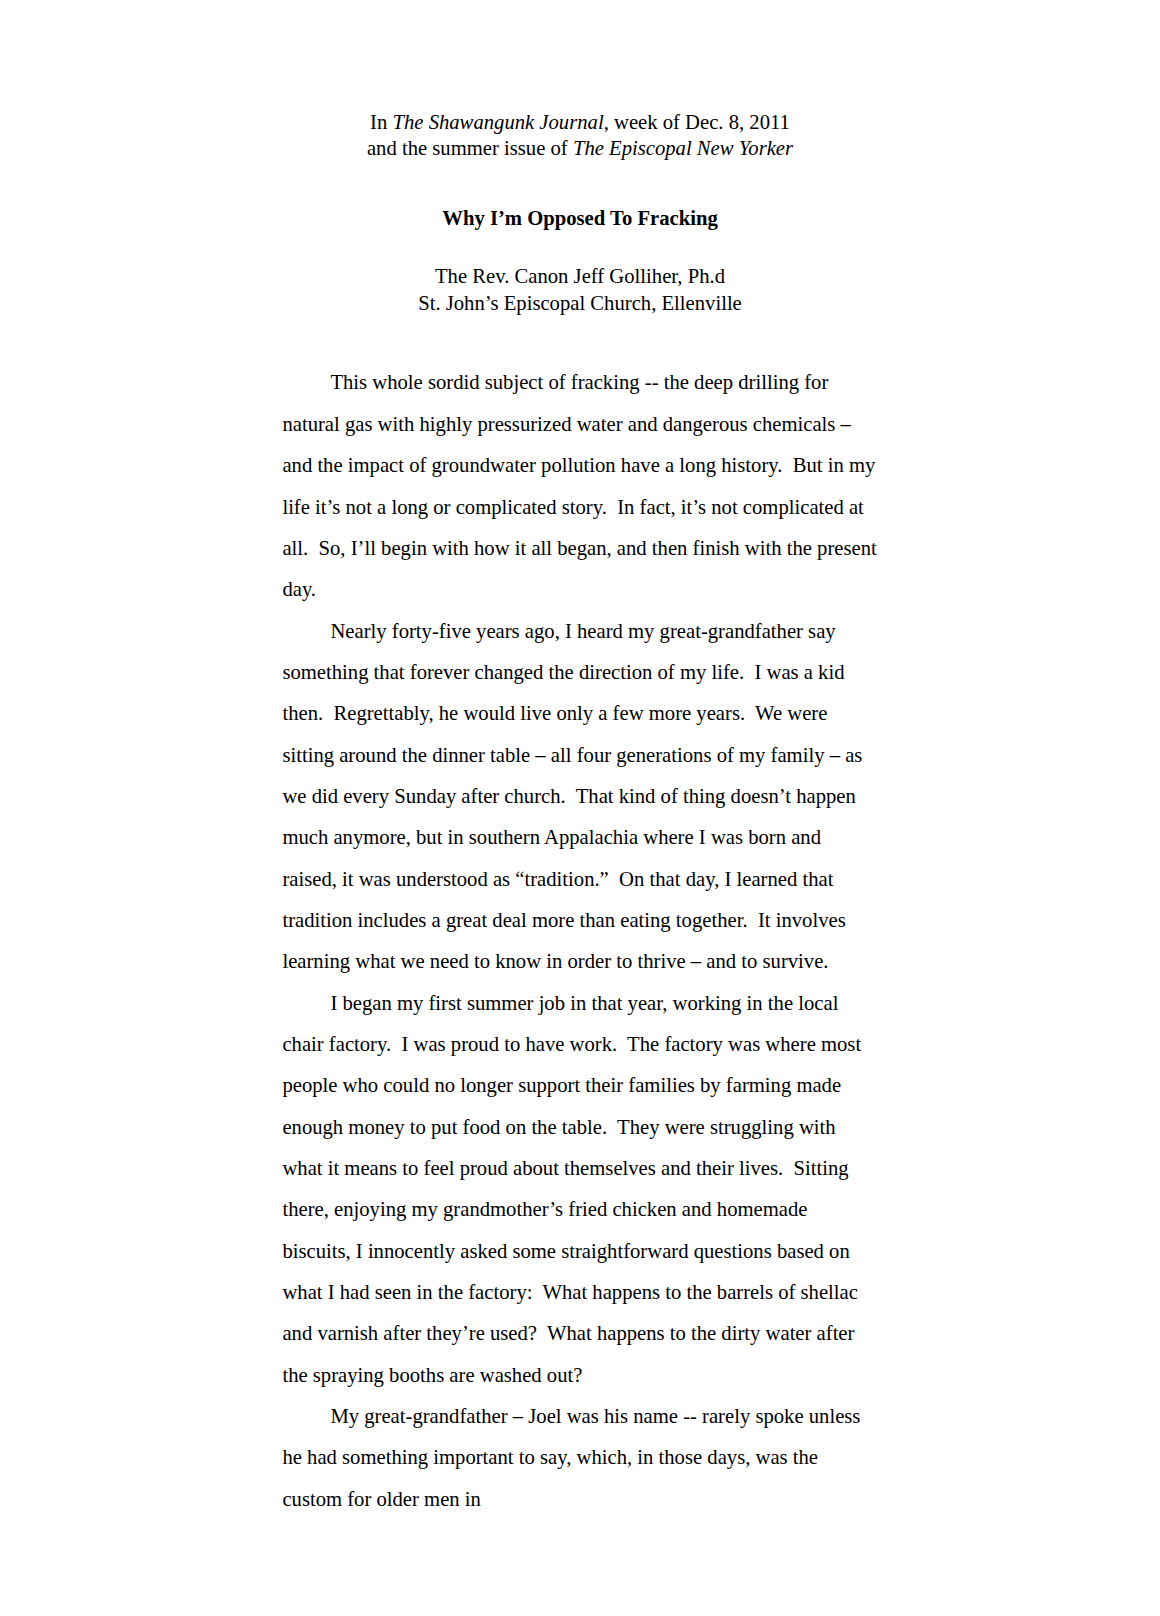In The Shawangunk Journal, week of Dec. 8, 2011
and the summer issue of The Episcopal New Yorker
Why I’m Opposed To Fracking
The Rev. Canon Jeff Golliher, Ph.d
St. John’s Episcopal Church, Ellenville
This whole sordid subject of fracking -- the deep drilling for natural gas with highly pressurized water and dangerous chemicals – and the impact of groundwater pollution have a long history. But in my life it’s not a long or complicated story. In fact, it’s not complicated at all. So, I’ll begin with how it all began, and then finish with the present day.
Nearly forty-five years ago, I heard my great-grandfather say something that forever changed the direction of my life. I was a kid then. Regrettably, he would live only a few more years. We were sitting around the dinner table – all four generations of my family – as we did every Sunday after church. That kind of thing doesn’t happen much anymore, but in southern Appalachia where I was born and raised, it was understood as “tradition.” On that day, I learned that tradition includes a great deal more than eating together. It involves learning what we need to know in order to thrive – and to survive.
I began my first summer job in that year, working in the local chair factory. I was proud to have work. The factory was where most people who could no longer support their families by farming made enough money to put food on the table. They were struggling with what it means to feel proud about themselves and their lives. Sitting there, enjoying my grandmother’s fried chicken and homemade biscuits, I innocently asked some straightforward questions based on what I had seen in the factory: What happens to the barrels of shellac and varnish after they’re used? What happens to the dirty water after the spraying booths are washed out?
My great-grandfather – Joel was his name -- rarely spoke unless he had something important to say, which, in those days, was the custom for older men in